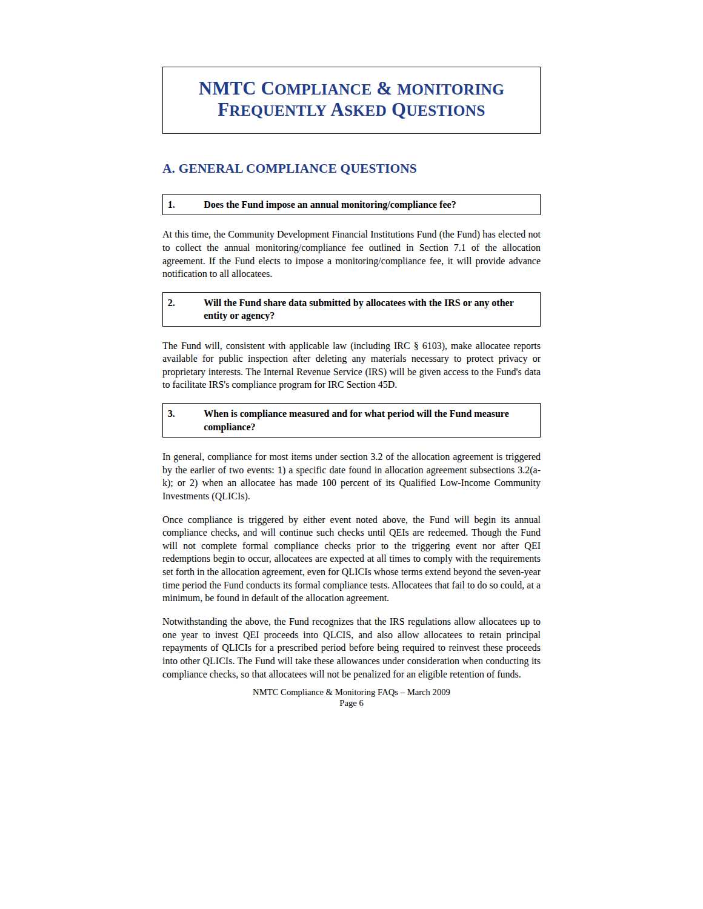NMTC C OMPLIANCE & MONITORING
FREQUENTLY ASKED QUESTIONS
A. GENERAL COMPLIANCE QUESTIONS
| 1. | Does the Fund impose an annual monitoring/compliance fee? |
At this time, the Community Development Financial Institutions Fund (the Fund) has elected not to collect the annual monitoring/compliance fee outlined in Section 7.1 of the allocation agreement. If the Fund elects to impose a monitoring/compliance fee, it will provide advance notification to all allocatees.
| 2. | Will the Fund share data submitted by allocatees with the IRS or any other entity or agency? |
The Fund will, consistent with applicable law (including IRC § 6103), make allocatee reports available for public inspection after deleting any materials necessary to protect privacy or proprietary interests. The Internal Revenue Service (IRS) will be given access to the Fund's data to facilitate IRS's compliance program for IRC Section 45D.
| 3. | When is compliance measured and for what period will the Fund measure compliance? |
In general, compliance for most items under section 3.2 of the allocation agreement is triggered by the earlier of two events: 1) a specific date found in allocation agreement subsections 3.2(a-k); or 2) when an allocatee has made 100 percent of its Qualified Low-Income Community Investments (QLICIs).
Once compliance is triggered by either event noted above, the Fund will begin its annual compliance checks, and will continue such checks until QEIs are redeemed. Though the Fund will not complete formal compliance checks prior to the triggering event nor after QEI redemptions begin to occur, allocatees are expected at all times to comply with the requirements set forth in the allocation agreement, even for QLICIs whose terms extend beyond the seven-year time period the Fund conducts its formal compliance tests. Allocatees that fail to do so could, at a minimum, be found in default of the allocation agreement.
Notwithstanding the above, the Fund recognizes that the IRS regulations allow allocatees up to one year to invest QEI proceeds into QLCIS, and also allow allocatees to retain principal repayments of QLICIs for a prescribed period before being required to reinvest these proceeds into other QLICIs. The Fund will take these allowances under consideration when conducting its compliance checks, so that allocatees will not be penalized for an eligible retention of funds.
NMTC Compliance & Monitoring FAQs – March 2009
Page 6